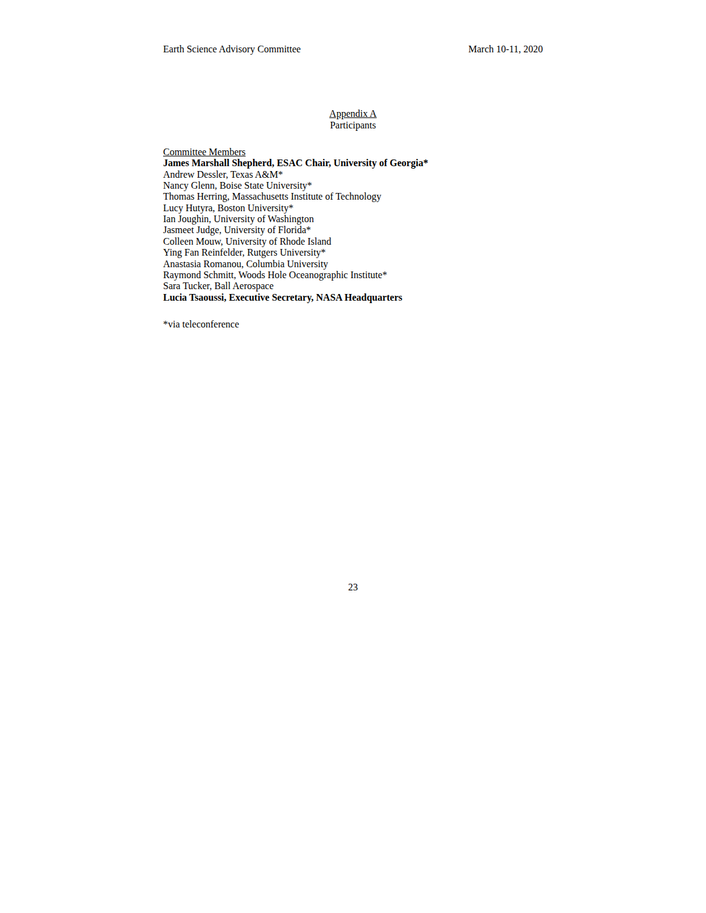Earth Science Advisory Committee
March 10-11, 2020
Appendix A
Participants
Committee Members
James Marshall Shepherd, ESAC Chair, University of Georgia*
Andrew Dessler, Texas A&M*
Nancy Glenn, Boise State University*
Thomas Herring, Massachusetts Institute of Technology
Lucy Hutyra, Boston University*
Ian Joughin, University of Washington
Jasmeet Judge, University of Florida*
Colleen Mouw, University of Rhode Island
Ying Fan Reinfelder, Rutgers University*
Anastasia Romanou, Columbia University
Raymond Schmitt, Woods Hole Oceanographic Institute*
Sara Tucker, Ball Aerospace
Lucia Tsaoussi, Executive Secretary, NASA Headquarters
*via teleconference
23